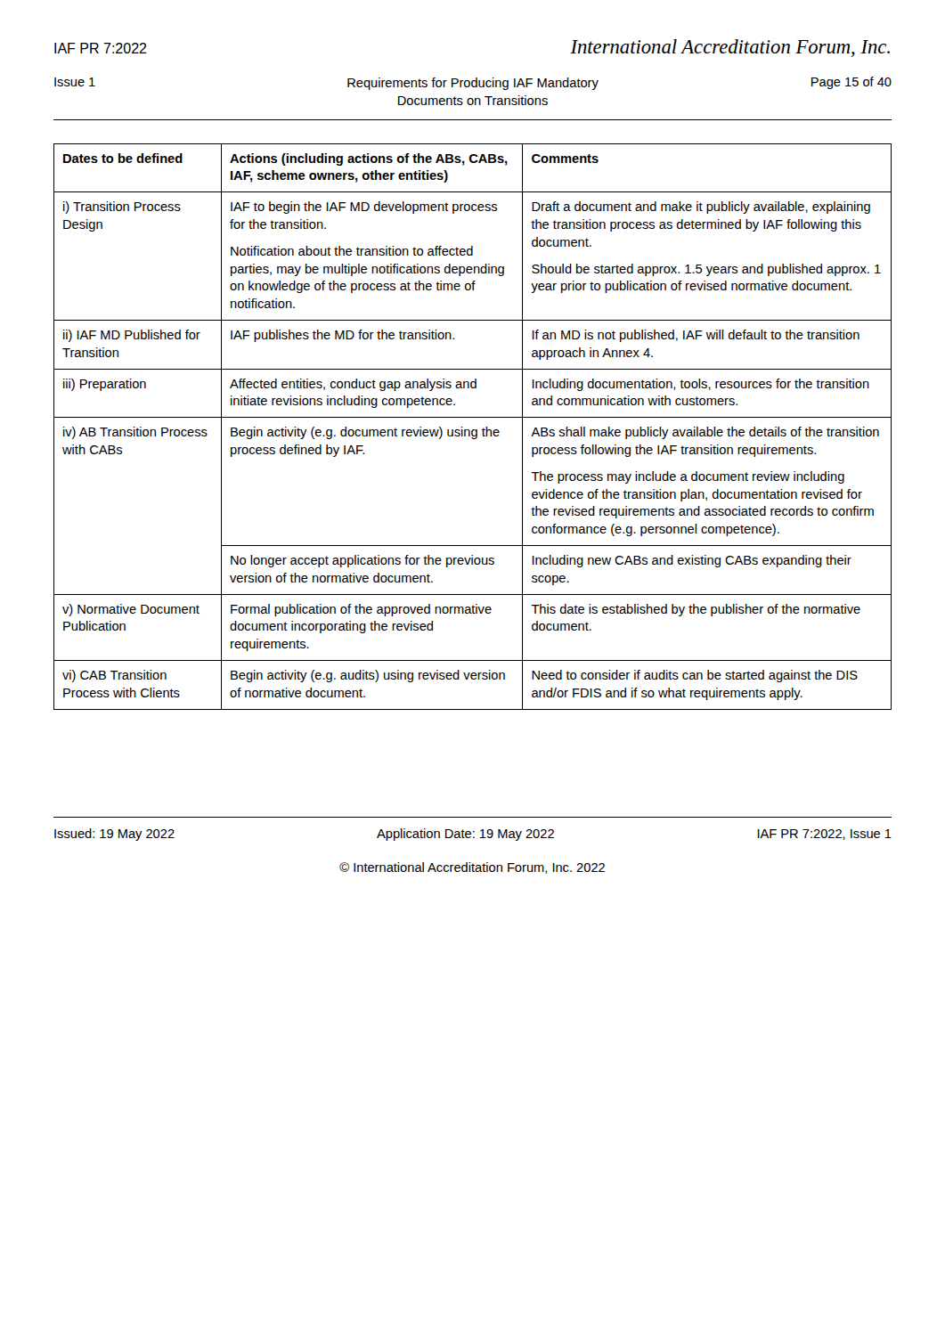IAF PR 7:2022
International Accreditation Forum, Inc.
Issue 1
Requirements for Producing IAF Mandatory
Documents on Transitions
Page 15 of 40
| Dates to be defined | Actions (including actions of the ABs, CABs, IAF, scheme owners, other entities) | Comments |
| --- | --- | --- |
| i) Transition Process Design | IAF to begin the IAF MD development process for the transition. Notification about the transition to affected parties, may be multiple notifications depending on knowledge of the process at the time of notification. | Draft a document and make it publicly available, explaining the transition process as determined by IAF following this document. Should be started approx. 1.5 years and published approx. 1 year prior to publication of revised normative document. |
| ii) IAF MD Published for Transition | IAF publishes the MD for the transition. | If an MD is not published, IAF will default to the transition approach in Annex 4. |
| iii) Preparation | Affected entities, conduct gap analysis and initiate revisions including competence. | Including documentation, tools, resources for the transition and communication with customers. |
| iv) AB Transition Process with CABs | Begin activity (e.g. document review) using the process defined by IAF. | ABs shall make publicly available the details of the transition process following the IAF transition requirements. The process may include a document review including evidence of the transition plan, documentation revised for the revised requirements and associated records to confirm conformance (e.g. personnel competence). |
| No longer accept applications for the previous version of the normative document. | Including new CABs and existing CABs expanding their scope. |
| v) Normative Document Publication | Formal publication of the approved normative document incorporating the revised requirements. | This date is established by the publisher of the normative document. |
| vi) CAB Transition Process with Clients | Begin activity (e.g. audits) using revised version of normative document. | Need to consider if audits can be started against the DIS and/or FDIS and if so what requirements apply. |
Issued: 19 May 2022 Application Date: 19 May 2022 IAF PR 7:2022, Issue 1
© International Accreditation Forum, Inc. 2022